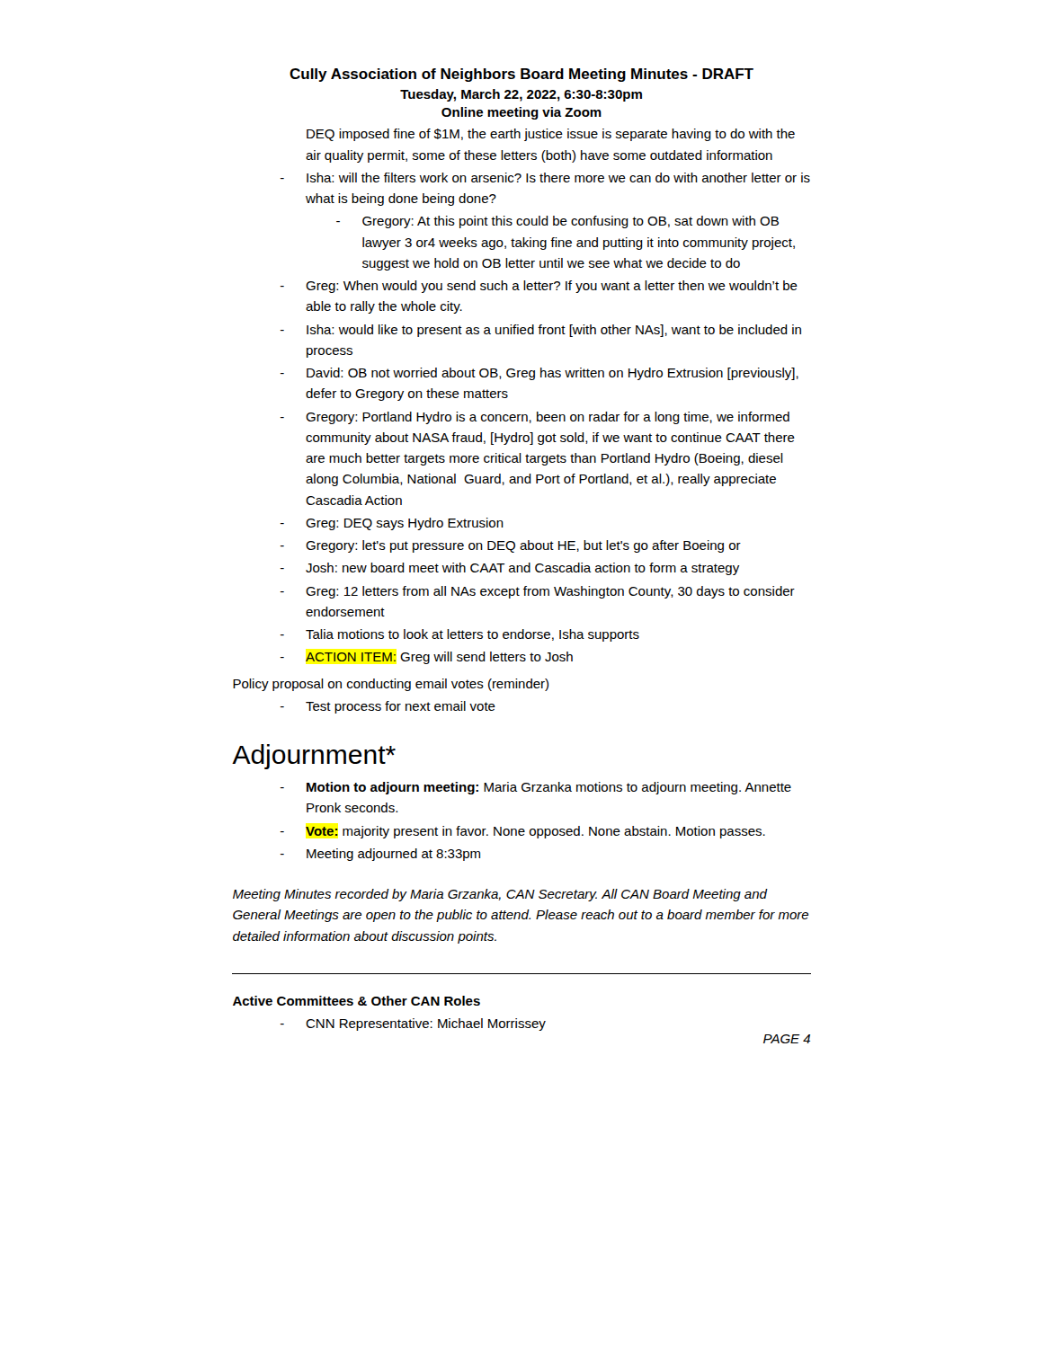Cully Association of Neighbors Board Meeting Minutes - DRAFT
Tuesday, March 22, 2022, 6:30-8:30pm
Online meeting via Zoom
DEQ imposed fine of $1M, the earth justice issue is separate having to do with the air quality permit, some of these letters (both) have some outdated information
Isha: will the filters work on arsenic? Is there more we can do with another letter or is what is being done being done?
Gregory: At this point this could be confusing to OB, sat down with OB lawyer 3 or4 weeks ago, taking fine and putting it into community project, suggest we hold on OB letter until we see what we decide to do
Greg: When would you send such a letter? If you want a letter then we wouldn’t be able to rally the whole city.
Isha: would like to present as a unified front [with other NAs], want to be included in process
David: OB not worried about OB, Greg has written on Hydro Extrusion [previously], defer to Gregory on these matters
Gregory: Portland Hydro is a concern, been on radar for a long time, we informed community about NASA fraud, [Hydro] got sold, if we want to continue CAAT there are much better targets more critical targets than Portland Hydro (Boeing, diesel along Columbia, National Guard, and Port of Portland, et al.), really appreciate Cascadia Action
Greg: DEQ says Hydro Extrusion
Gregory: let's put pressure on DEQ about HE, but let's go after Boeing or
Josh: new board meet with CAAT and Cascadia action to form a strategy
Greg: 12 letters from all NAs except from Washington County, 30 days to consider endorsement
Talia motions to look at letters to endorse, Isha supports
ACTION ITEM: Greg will send letters to Josh
Policy proposal on conducting email votes (reminder)
Test process for next email vote
Adjournment*
Motion to adjourn meeting: Maria Grzanka motions to adjourn meeting. Annette Pronk seconds.
Vote: majority present in favor. None opposed. None abstain. Motion passes.
Meeting adjourned at 8:33pm
Meeting Minutes recorded by Maria Grzanka, CAN Secretary. All CAN Board Meeting and General Meetings are open to the public to attend. Please reach out to a board member for more detailed information about discussion points.
Active Committees & Other CAN Roles
CNN Representative: Michael Morrissey
PAGE 4